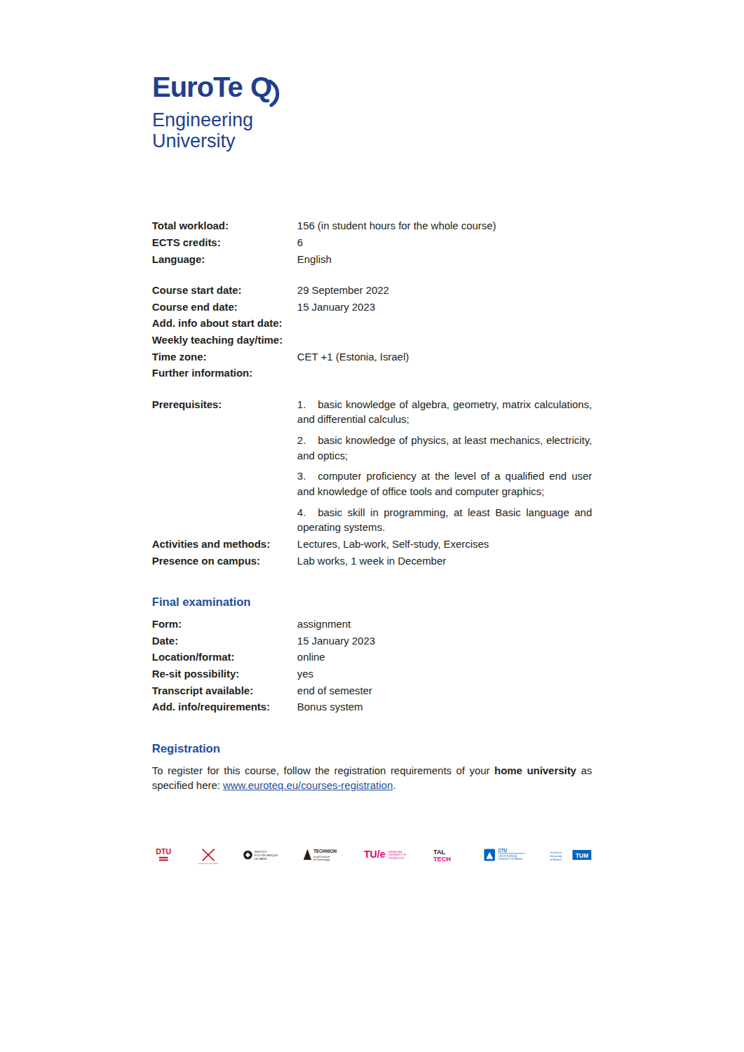EuroTe Q Engineering University
| Total workload: | 156 (in student hours for the whole course) |
| ECTS credits: | 6 |
| Language: | English |
| Course start date: | 29 September 2022 |
| Course end date: | 15 January 2023 |
| Add. info about start date: | |
| Weekly teaching day/time: | |
| Time zone: | CET +1 (Estonia, Israel) |
| Further information: | |
| Prerequisites: | 1. basic knowledge of algebra, geometry, matrix calculations, and differential calculus; 2. basic knowledge of physics, at least mechanics, electricity, and optics; 3. computer proficiency at the level of a qualified end user and knowledge of office tools and computer graphics; 4. basic skill in programming, at least Basic language and operating systems. |
| Activities and methods: | Lectures, Lab-work, Self-study, Exercises |
| Presence on campus: | Lab works, 1 week in December |
Final examination
| Form: | assignment |
| Date: | 15 January 2023 |
| Location/format: | online |
| Re-sit possibility: | yes |
| Transcript available: | end of semester |
| Add. info/requirements: | Bonus system |
Registration
To register for this course, follow the registration requirements of your home university as specified here: www.euroteq.eu/courses-registration.
DTU ÉCOLE POLYTECHNIQUE INSTITUT POLYTECHNIQUE DE PARIS TECHNION Israel Institute of Technology TU/e EINDHOVEN UNIVERSITY OF TECHNOLOGY TAL TECH CTU CZECH TECHNICAL UNIVERSITY IN PRAGUE Technical University of Munich TUM